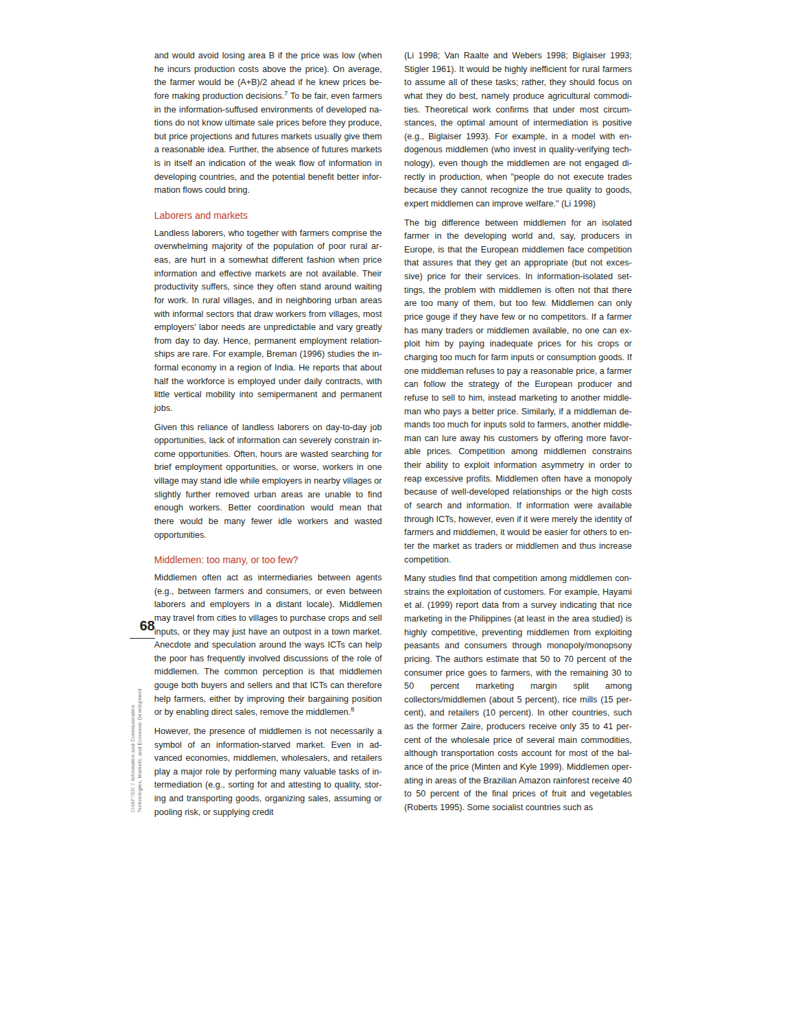68
CHAPTER 7 Information and Communication
Technologies, Markets, and Economic Development
and would avoid losing area B if the price was low (when he incurs production costs above the price). On average, the farmer would be (A+B)/2 ahead if he knew prices before making production decisions.7 To be fair, even farmers in the information-suffused environments of developed nations do not know ultimate sale prices before they produce, but price projections and futures markets usually give them a reasonable idea. Further, the absence of futures markets is in itself an indication of the weak flow of information in developing countries, and the potential benefit better information flows could bring.
Laborers and markets
Landless laborers, who together with farmers comprise the overwhelming majority of the population of poor rural areas, are hurt in a somewhat different fashion when price information and effective markets are not available. Their productivity suffers, since they often stand around waiting for work. In rural villages, and in neighboring urban areas with informal sectors that draw workers from villages, most employers' labor needs are unpredictable and vary greatly from day to day. Hence, permanent employment relationships are rare. For example, Breman (1996) studies the informal economy in a region of India. He reports that about half the workforce is employed under daily contracts, with little vertical mobility into semipermanent and permanent jobs.
Given this reliance of landless laborers on day-to-day job opportunities, lack of information can severely constrain income opportunities. Often, hours are wasted searching for brief employment opportunities, or worse, workers in one village may stand idle while employers in nearby villages or slightly further removed urban areas are unable to find enough workers. Better coordination would mean that there would be many fewer idle workers and wasted opportunities.
Middlemen: too many, or too few?
Middlemen often act as intermediaries between agents (e.g., between farmers and consumers, or even between laborers and employers in a distant locale). Middlemen may travel from cities to villages to purchase crops and sell inputs, or they may just have an outpost in a town market. Anecdote and speculation around the ways ICTs can help the poor has frequently involved discussions of the role of middlemen. The common perception is that middlemen gouge both buyers and sellers and that ICTs can therefore help farmers, either by improving their bargaining position or by enabling direct sales, remove the middlemen.8
However, the presence of middlemen is not necessarily a symbol of an information-starved market. Even in advanced economies, middlemen, wholesalers, and retailers play a major role by performing many valuable tasks of intermediation (e.g., sorting for and attesting to quality, storing and transporting goods, organizing sales, assuming or pooling risk, or supplying credit
(Li 1998; Van Raalte and Webers 1998; Biglaiser 1993; Stigler 1961). It would be highly inefficient for rural farmers to assume all of these tasks; rather, they should focus on what they do best, namely produce agricultural commodities. Theoretical work confirms that under most circumstances, the optimal amount of intermediation is positive (e.g., Biglaiser 1993). For example, in a model with endogenous middlemen (who invest in quality-verifying technology), even though the middlemen are not engaged directly in production, when "people do not execute trades because they cannot recognize the true quality to goods, expert middlemen can improve welfare." (Li 1998)
The big difference between middlemen for an isolated farmer in the developing world and, say, producers in Europe, is that the European middlemen face competition that assures that they get an appropriate (but not excessive) price for their services. In information-isolated settings, the problem with middlemen is often not that there are too many of them, but too few. Middlemen can only price gouge if they have few or no competitors. If a farmer has many traders or middlemen available, no one can exploit him by paying inadequate prices for his crops or charging too much for farm inputs or consumption goods. If one middleman refuses to pay a reasonable price, a farmer can follow the strategy of the European producer and refuse to sell to him, instead marketing to another middleman who pays a better price. Similarly, if a middleman demands too much for inputs sold to farmers, another middleman can lure away his customers by offering more favorable prices. Competition among middlemen constrains their ability to exploit information asymmetry in order to reap excessive profits. Middlemen often have a monopoly because of well-developed relationships or the high costs of search and information. If information were available through ICTs, however, even if it were merely the identity of farmers and middlemen, it would be easier for others to enter the market as traders or middlemen and thus increase competition.
Many studies find that competition among middlemen constrains the exploitation of customers. For example, Hayami et al. (1999) report data from a survey indicating that rice marketing in the Philippines (at least in the area studied) is highly competitive, preventing middlemen from exploiting peasants and consumers through monopoly/monopsony pricing. The authors estimate that 50 to 70 percent of the consumer price goes to farmers, with the remaining 30 to 50 percent marketing margin split among collectors/middlemen (about 5 percent), rice mills (15 percent), and retailers (10 percent). In other countries, such as the former Zaire, producers receive only 35 to 41 percent of the wholesale price of several main commodities, although transportation costs account for most of the balance of the price (Minten and Kyle 1999). Middlemen operating in areas of the Brazilian Amazon rainforest receive 40 to 50 percent of the final prices of fruit and vegetables (Roberts 1995). Some socialist countries such as